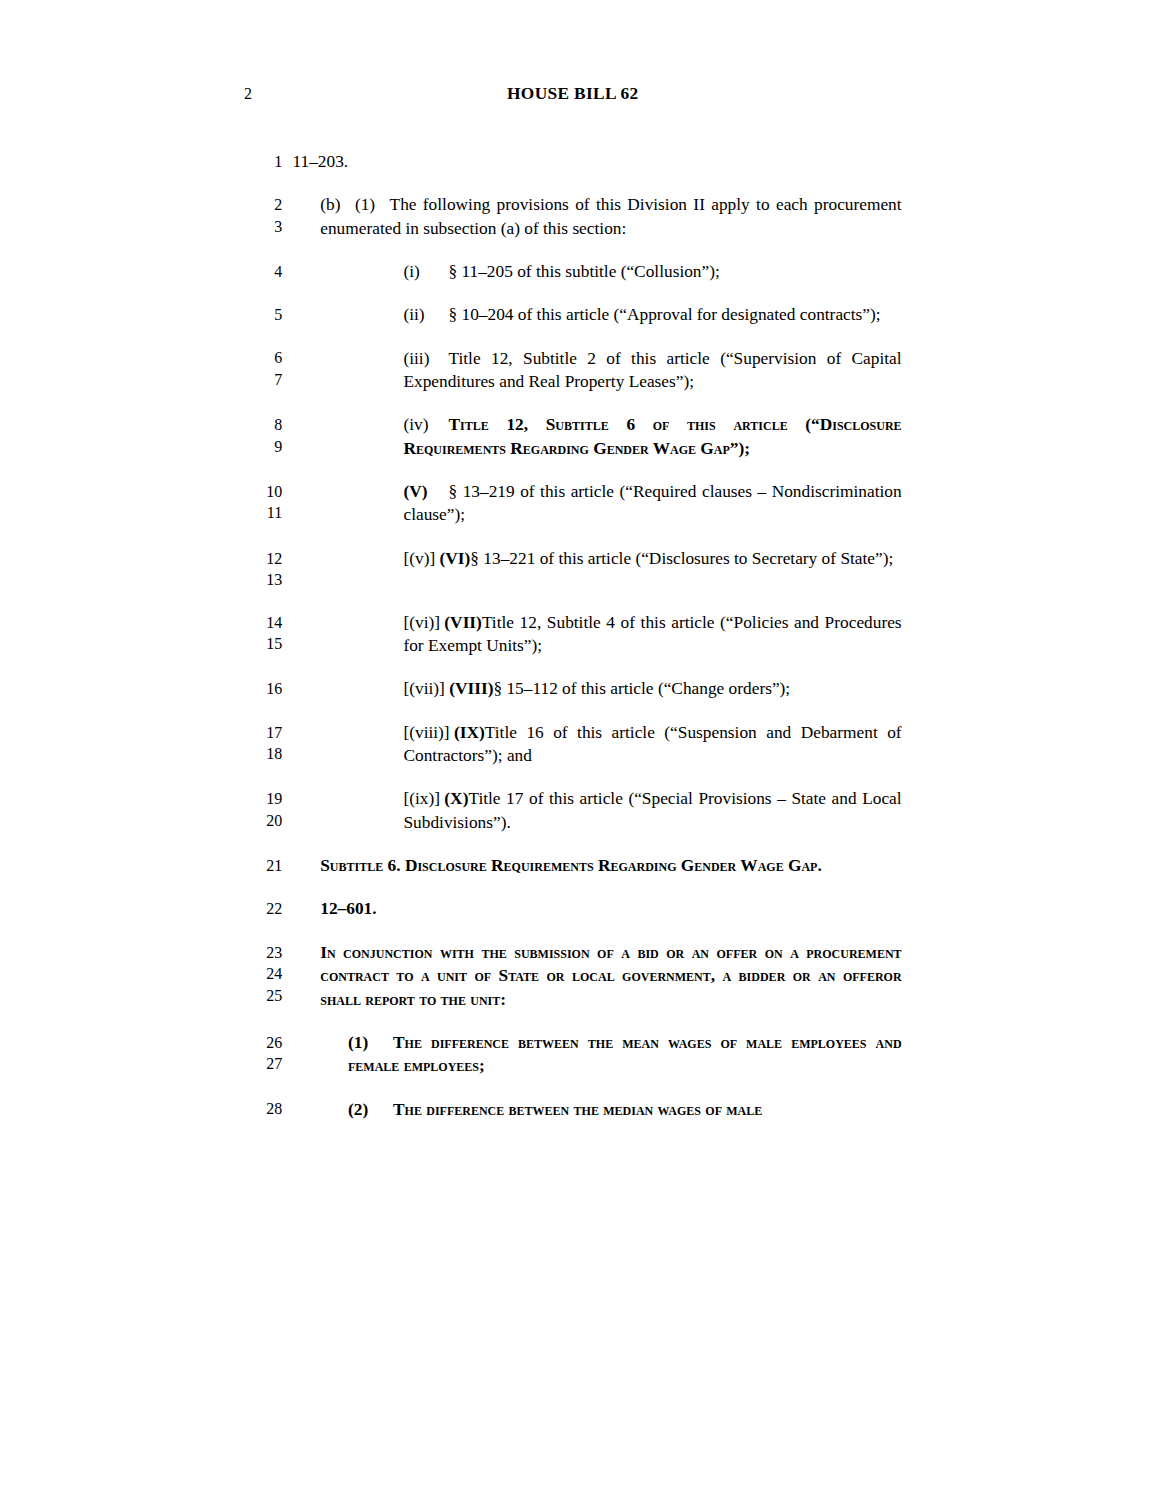2
HOUSE BILL 62
1
11–203.
2 3
(b)(1) The following provisions of this Division II apply to each procurement enumerated in subsection (a) of this section:
4
(i)§ 11–205 of this subtitle (“Collusion”);
5
(ii)§ 10–204 of this article (“Approval for designated contracts”);
6 7
(iii) Title 12, Subtitle 2 of this article (“Supervision of Capital Expenditures and Real Property Leases”);
8 9
(iv) Title 12, Subtitle 6 of this article (“Disclosure Requirements Regarding Gender Wage Gap”);
10 11
(V)§ 13–219 of this article (“Required clauses – Nondiscrimination clause”);
12 13
[(v)] (VI)§ 13–221 of this article (“Disclosures to Secretary of State”);
14 15
[(vi)] (VII) Title 12, Subtitle 4 of this article (“Policies and Procedures for Exempt Units”);
16
[(vii)] (VIII)§ 15–112 of this article (“Change orders”);
17 18
[(viii)] (IX) Title 16 of this article (“Suspension and Debarment of Contractors”); and
19 20
[(ix)] (X) Title 17 of this article (“Special Provisions – State and Local Subdivisions”).
21
Subtitle 6. Disclosure Requirements Regarding Gender Wage Gap.
22
12–601.
23 24 25
In conjunction with the submission of a bid or an offer on a procurement contract to a unit of State or local government, a bidder or an offeror shall report to the unit:
26 27
(1) The difference between the mean wages of male employees and female employees;
28
(2) The difference between the median wages of male